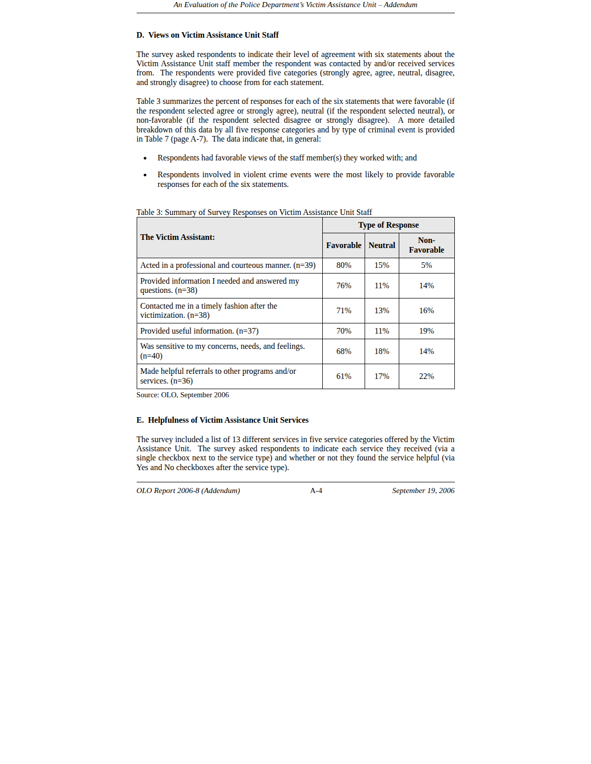An Evaluation of the Police Department’s Victim Assistance Unit – Addendum
D. Views on Victim Assistance Unit Staff
The survey asked respondents to indicate their level of agreement with six statements about the Victim Assistance Unit staff member the respondent was contacted by and/or received services from. The respondents were provided five categories (strongly agree, agree, neutral, disagree, and strongly disagree) to choose from for each statement.
Table 3 summarizes the percent of responses for each of the six statements that were favorable (if the respondent selected agree or strongly agree), neutral (if the respondent selected neutral), or non-favorable (if the respondent selected disagree or strongly disagree). A more detailed breakdown of this data by all five response categories and by type of criminal event is provided in Table 7 (page A-7). The data indicate that, in general:
Respondents had favorable views of the staff member(s) they worked with; and
Respondents involved in violent crime events were the most likely to provide favorable responses for each of the six statements.
Table 3: Summary of Survey Responses on Victim Assistance Unit Staff
| The Victim Assistant: | Type of Response |
| --- | --- |
| Favorable | Neutral | Non-Favorable |
| Acted in a professional and courteous manner. (n=39) | 80% | 15% | 5% |
| Provided information I needed and answered my questions. (n=38) | 76% | 11% | 14% |
| Contacted me in a timely fashion after the victimization. (n=38) | 71% | 13% | 16% |
| Provided useful information. (n=37) | 70% | 11% | 19% |
| Was sensitive to my concerns, needs, and feelings. (n=40) | 68% | 18% | 14% |
| Made helpful referrals to other programs and/or services. (n=36) | 61% | 17% | 22% |
Source: OLO, September 2006
E. Helpfulness of Victim Assistance Unit Services
The survey included a list of 13 different services in five service categories offered by the Victim Assistance Unit. The survey asked respondents to indicate each service they received (via a single checkbox next to the service type) and whether or not they found the service helpful (via Yes and No checkboxes after the service type).
OLO Report 2006-8 (Addendum) A-4 September 19, 2006